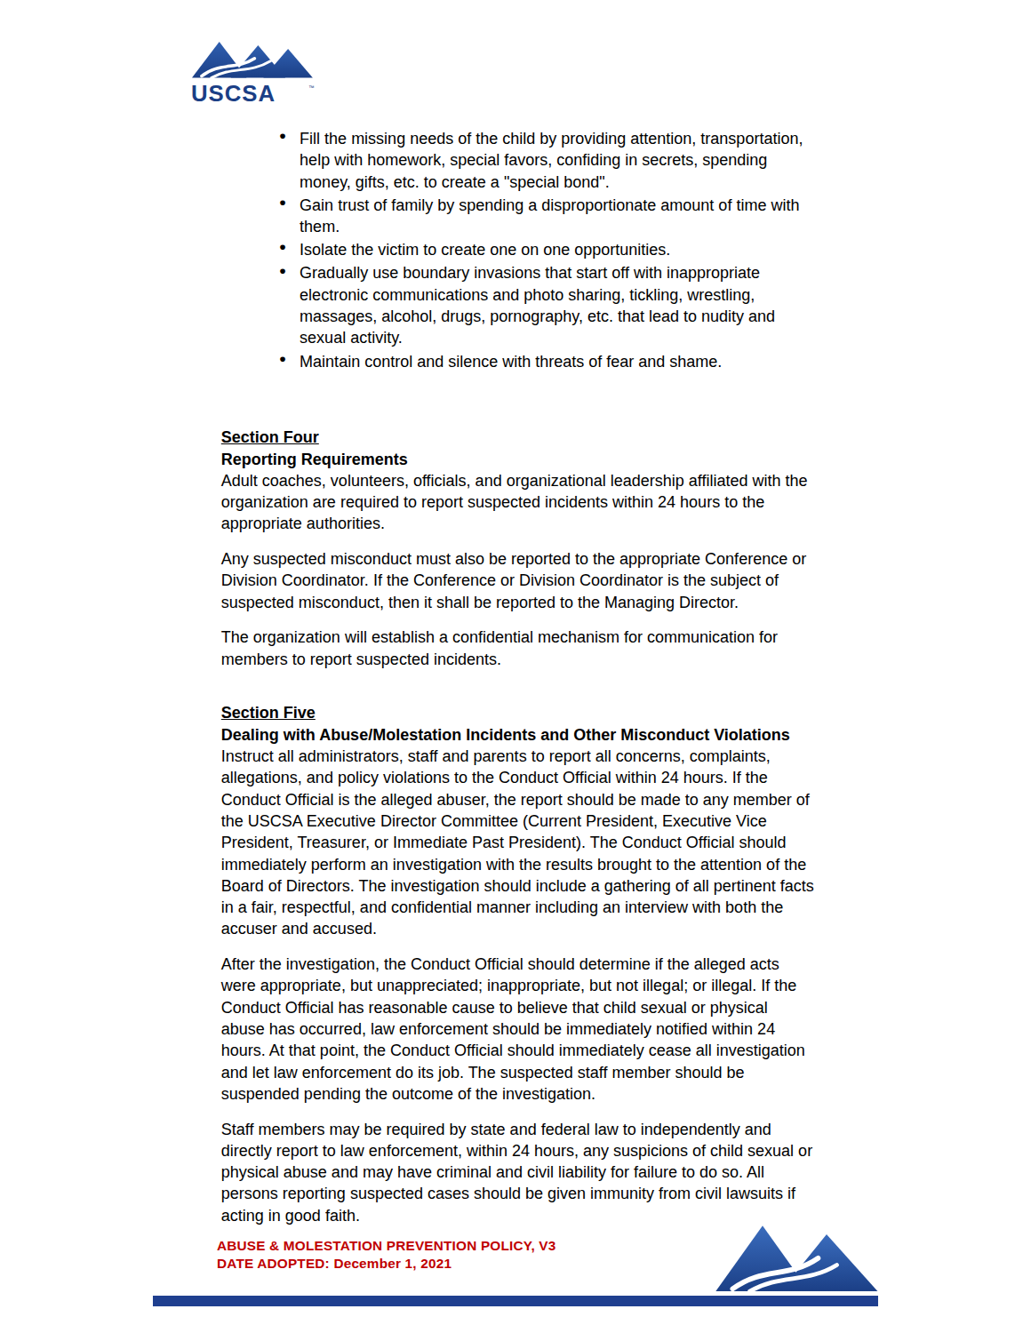USCSA ™
Fill the missing needs of the child by providing attention, transportation, help with homework, special favors, confiding in secrets, spending money, gifts, etc. to create a "special bond".
Gain trust of family by spending a disproportionate amount of time with them.
Isolate the victim to create one on one opportunities.
Gradually use boundary invasions that start off with inappropriate electronic communications and photo sharing, tickling, wrestling, massages, alcohol, drugs, pornography, etc. that lead to nudity and sexual activity.
Maintain control and silence with threats of fear and shame.
Section Four
Reporting Requirements
Adult coaches, volunteers, officials, and organizational leadership affiliated with the organization are required to report suspected incidents within 24 hours to the appropriate authorities.
Any suspected misconduct must also be reported to the appropriate Conference or Division Coordinator. If the Conference or Division Coordinator is the subject of suspected misconduct, then it shall be reported to the Managing Director.
The organization will establish a confidential mechanism for communication for members to report suspected incidents.
Section Five
Dealing with Abuse/Molestation Incidents and Other Misconduct Violations
Instruct all administrators, staff and parents to report all concerns, complaints, allegations, and policy violations to the Conduct Official within 24 hours. If the Conduct Official is the alleged abuser, the report should be made to any member of the USCSA Executive Director Committee (Current President, Executive Vice President, Treasurer, or Immediate Past President). The Conduct Official should immediately perform an investigation with the results brought to the attention of the Board of Directors. The investigation should include a gathering of all pertinent facts in a fair, respectful, and confidential manner including an interview with both the accuser and accused.
After the investigation, the Conduct Official should determine if the alleged acts were appropriate, but unappreciated; inappropriate, but not illegal; or illegal. If the Conduct Official has reasonable cause to believe that child sexual or physical abuse has occurred, law enforcement should be immediately notified within 24 hours. At that point, the Conduct Official should immediately cease all investigation and let law enforcement do its job. The suspected staff member should be suspended pending the outcome of the investigation.
Staff members may be required by state and federal law to independently and directly report to law enforcement, within 24 hours, any suspicions of child sexual or physical abuse and may have criminal and civil liability for failure to do so. All persons reporting suspected cases should be given immunity from civil lawsuits if acting in good faith.
ABUSE & MOLESTATION PREVENTION POLICY, V3
DATE ADOPTED: December 1, 2021